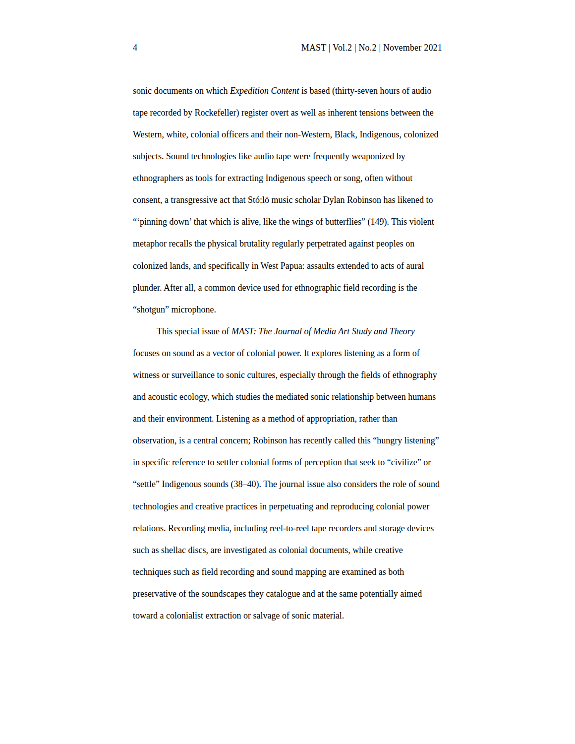4 MAST | Vol.2 | No.2 | November 2021
sonic documents on which Expedition Content is based (thirty-seven hours of audio tape recorded by Rockefeller) register overt as well as inherent tensions between the Western, white, colonial officers and their non-Western, Black, Indigenous, colonized subjects. Sound technologies like audio tape were frequently weaponized by ethnographers as tools for extracting Indigenous speech or song, often without consent, a transgressive act that Stó:lō music scholar Dylan Robinson has likened to “‘pinning down’ that which is alive, like the wings of butterflies” (149). This violent metaphor recalls the physical brutality regularly perpetrated against peoples on colonized lands, and specifically in West Papua: assaults extended to acts of aural plunder. After all, a common device used for ethnographic field recording is the “shotgun” microphone.
This special issue of MAST: The Journal of Media Art Study and Theory focuses on sound as a vector of colonial power. It explores listening as a form of witness or surveillance to sonic cultures, especially through the fields of ethnography and acoustic ecology, which studies the mediated sonic relationship between humans and their environment. Listening as a method of appropriation, rather than observation, is a central concern; Robinson has recently called this “hungry listening” in specific reference to settler colonial forms of perception that seek to “civilize” or “settle” Indigenous sounds (38–40). The journal issue also considers the role of sound technologies and creative practices in perpetuating and reproducing colonial power relations. Recording media, including reel-to-reel tape recorders and storage devices such as shellac discs, are investigated as colonial documents, while creative techniques such as field recording and sound mapping are examined as both preservative of the soundscapes they catalogue and at the same potentially aimed toward a colonialist extraction or salvage of sonic material.